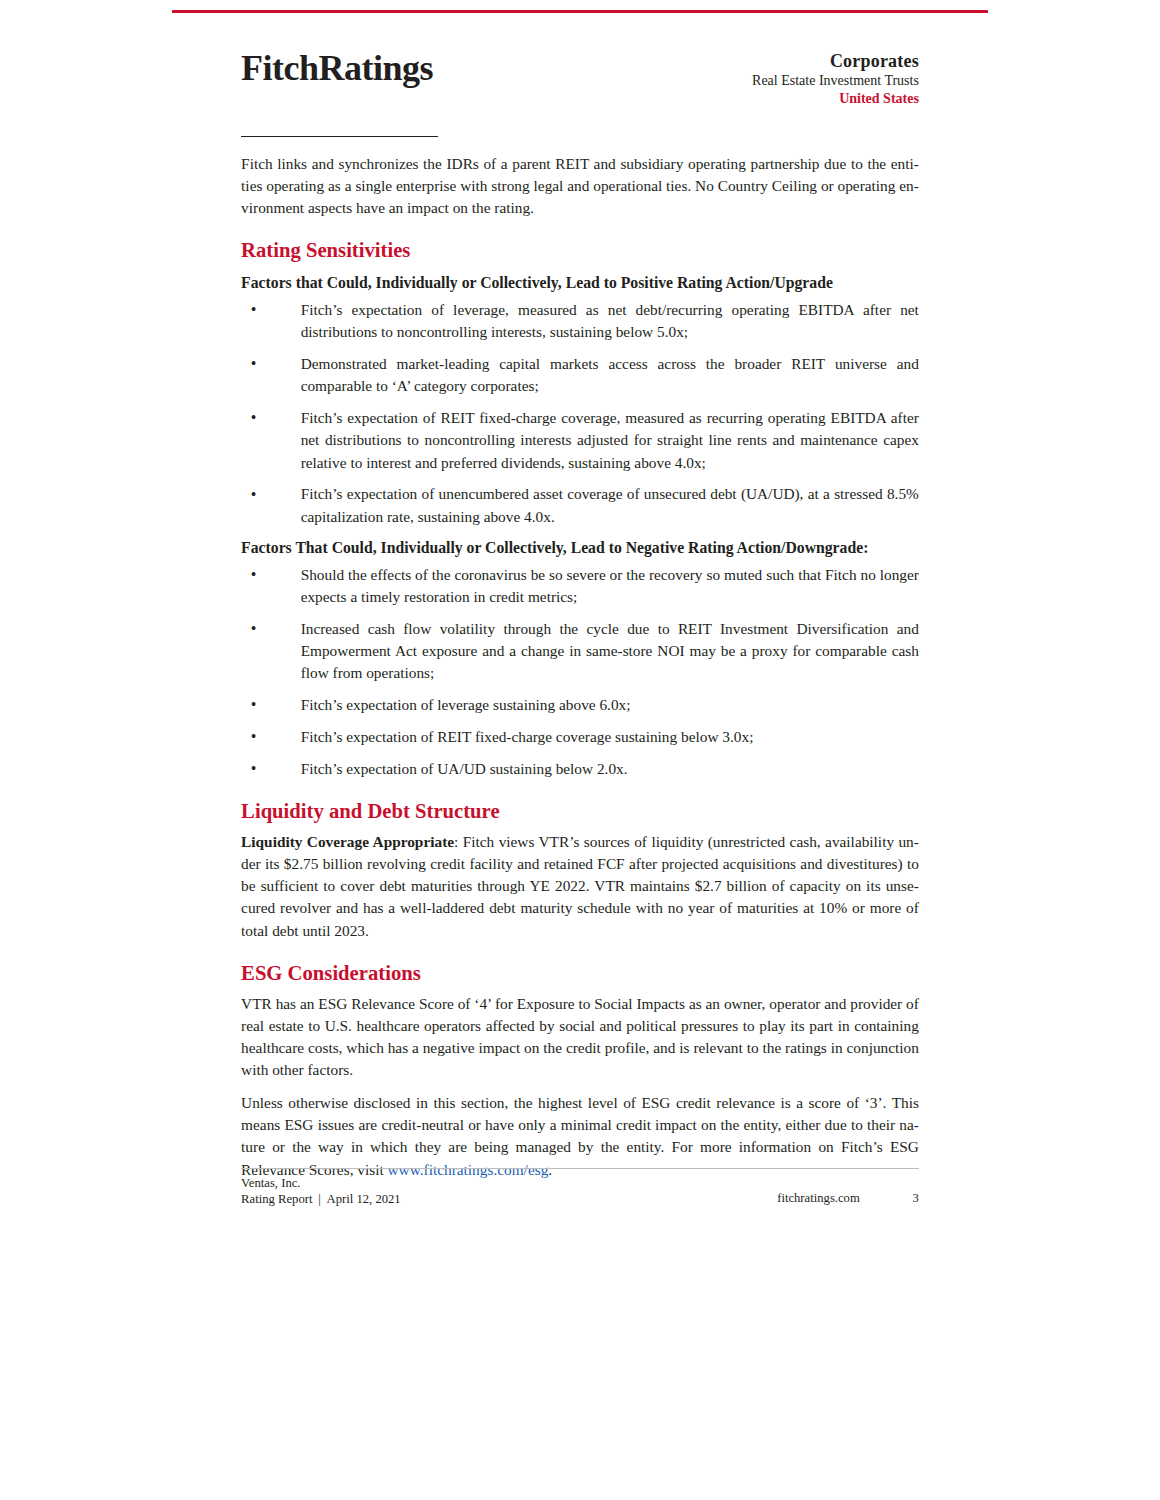Fitch Ratings
Corporates
Real Estate Investment Trusts
United States
Fitch links and synchronizes the IDRs of a parent REIT and subsidiary operating partnership due to the entities operating as a single enterprise with strong legal and operational ties. No Country Ceiling or operating environment aspects have an impact on the rating.
Rating Sensitivities
Factors that Could, Individually or Collectively, Lead to Positive Rating Action/Upgrade
Fitch’s expectation of leverage, measured as net debt/recurring operating EBITDA after net distributions to noncontrolling interests, sustaining below 5.0x;
Demonstrated market-leading capital markets access across the broader REIT universe and comparable to ‘A’ category corporates;
Fitch’s expectation of REIT fixed-charge coverage, measured as recurring operating EBITDA after net distributions to noncontrolling interests adjusted for straight line rents and maintenance capex relative to interest and preferred dividends, sustaining above 4.0x;
Fitch’s expectation of unencumbered asset coverage of unsecured debt (UA/UD), at a stressed 8.5% capitalization rate, sustaining above 4.0x.
Factors That Could, Individually or Collectively, Lead to Negative Rating Action/Downgrade:
Should the effects of the coronavirus be so severe or the recovery so muted such that Fitch no longer expects a timely restoration in credit metrics;
Increased cash flow volatility through the cycle due to REIT Investment Diversification and Empowerment Act exposure and a change in same-store NOI may be a proxy for comparable cash flow from operations;
Fitch’s expectation of leverage sustaining above 6.0x;
Fitch’s expectation of REIT fixed-charge coverage sustaining below 3.0x;
Fitch’s expectation of UA/UD sustaining below 2.0x.
Liquidity and Debt Structure
Liquidity Coverage Appropriate: Fitch views VTR’s sources of liquidity (unrestricted cash, availability under its $2.75 billion revolving credit facility and retained FCF after projected acquisitions and divestitures) to be sufficient to cover debt maturities through YE 2022. VTR maintains $2.7 billion of capacity on its unsecured revolver and has a well-laddered debt maturity schedule with no year of maturities at 10% or more of total debt until 2023.
ESG Considerations
VTR has an ESG Relevance Score of ‘4’ for Exposure to Social Impacts as an owner, operator and provider of real estate to U.S. healthcare operators affected by social and political pressures to play its part in containing healthcare costs, which has a negative impact on the credit profile, and is relevant to the ratings in conjunction with other factors.
Unless otherwise disclosed in this section, the highest level of ESG credit relevance is a score of ‘3’. This means ESG issues are credit-neutral or have only a minimal credit impact on the entity, either due to their nature or the way in which they are being managed by the entity. For more information on Fitch’s ESG Relevance Scores, visit www.fitchratings.com/esg.
Ventas, Inc.
Rating Report|April 12, 2021
fitchratings.com 3